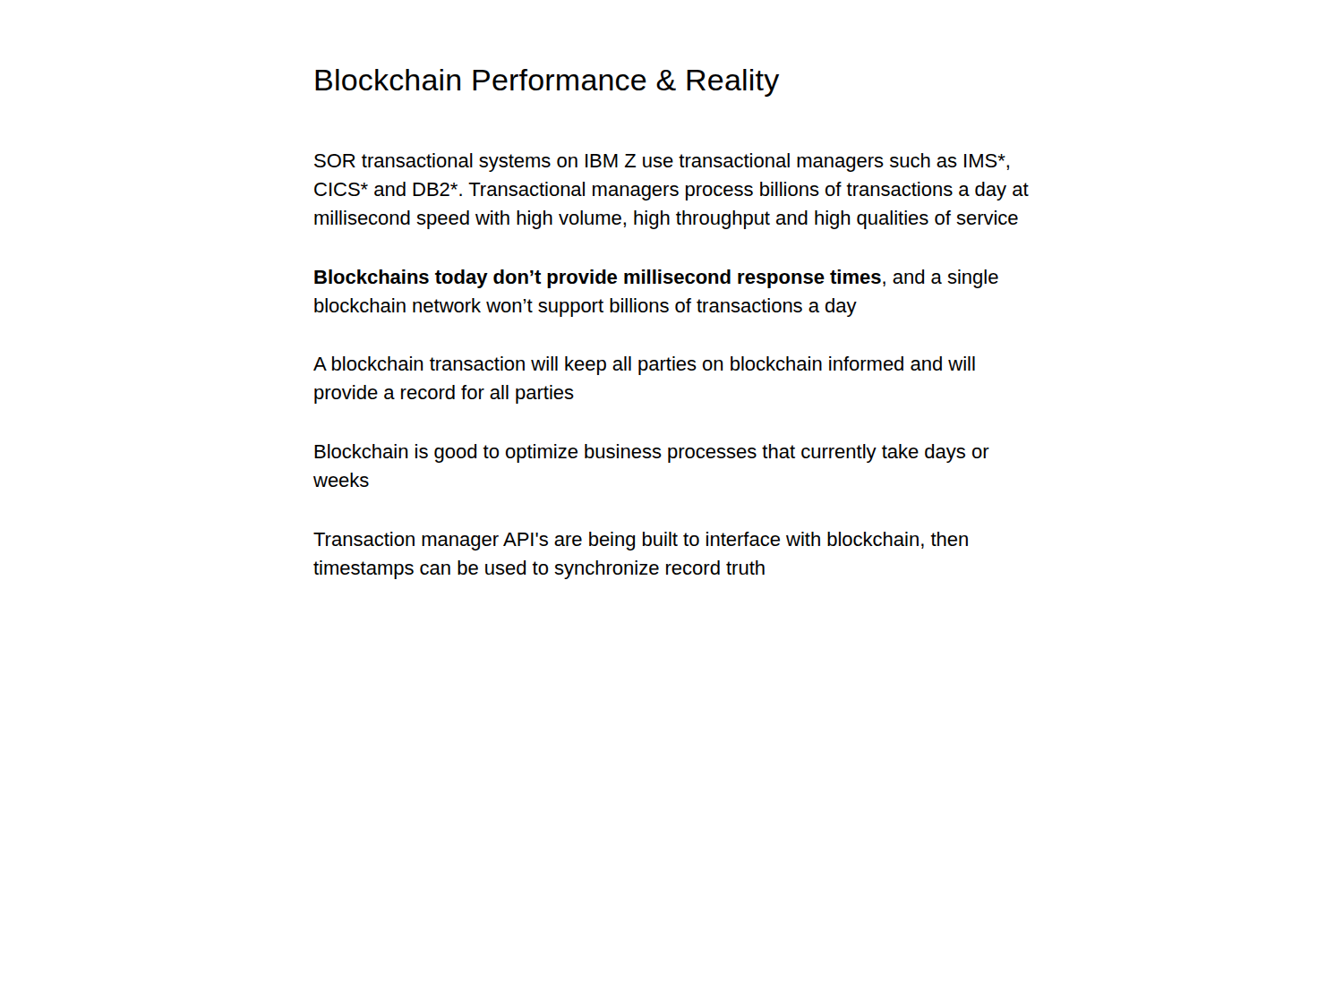Blockchain Performance & Reality
SOR transactional systems on IBM Z use transactional managers such as IMS*, CICS* and DB2*. Transactional managers process billions of transactions a day at millisecond speed with high volume, high throughput and high qualities of service
Blockchains today don’t provide millisecond response times, and a single blockchain network won’t support billions of transactions a day
A blockchain transaction will keep all parties on blockchain informed and will provide a record for all parties
Blockchain is good to optimize business processes that currently take days or weeks
Transaction manager API's are being built to interface with blockchain, then timestamps can be used to synchronize record truth